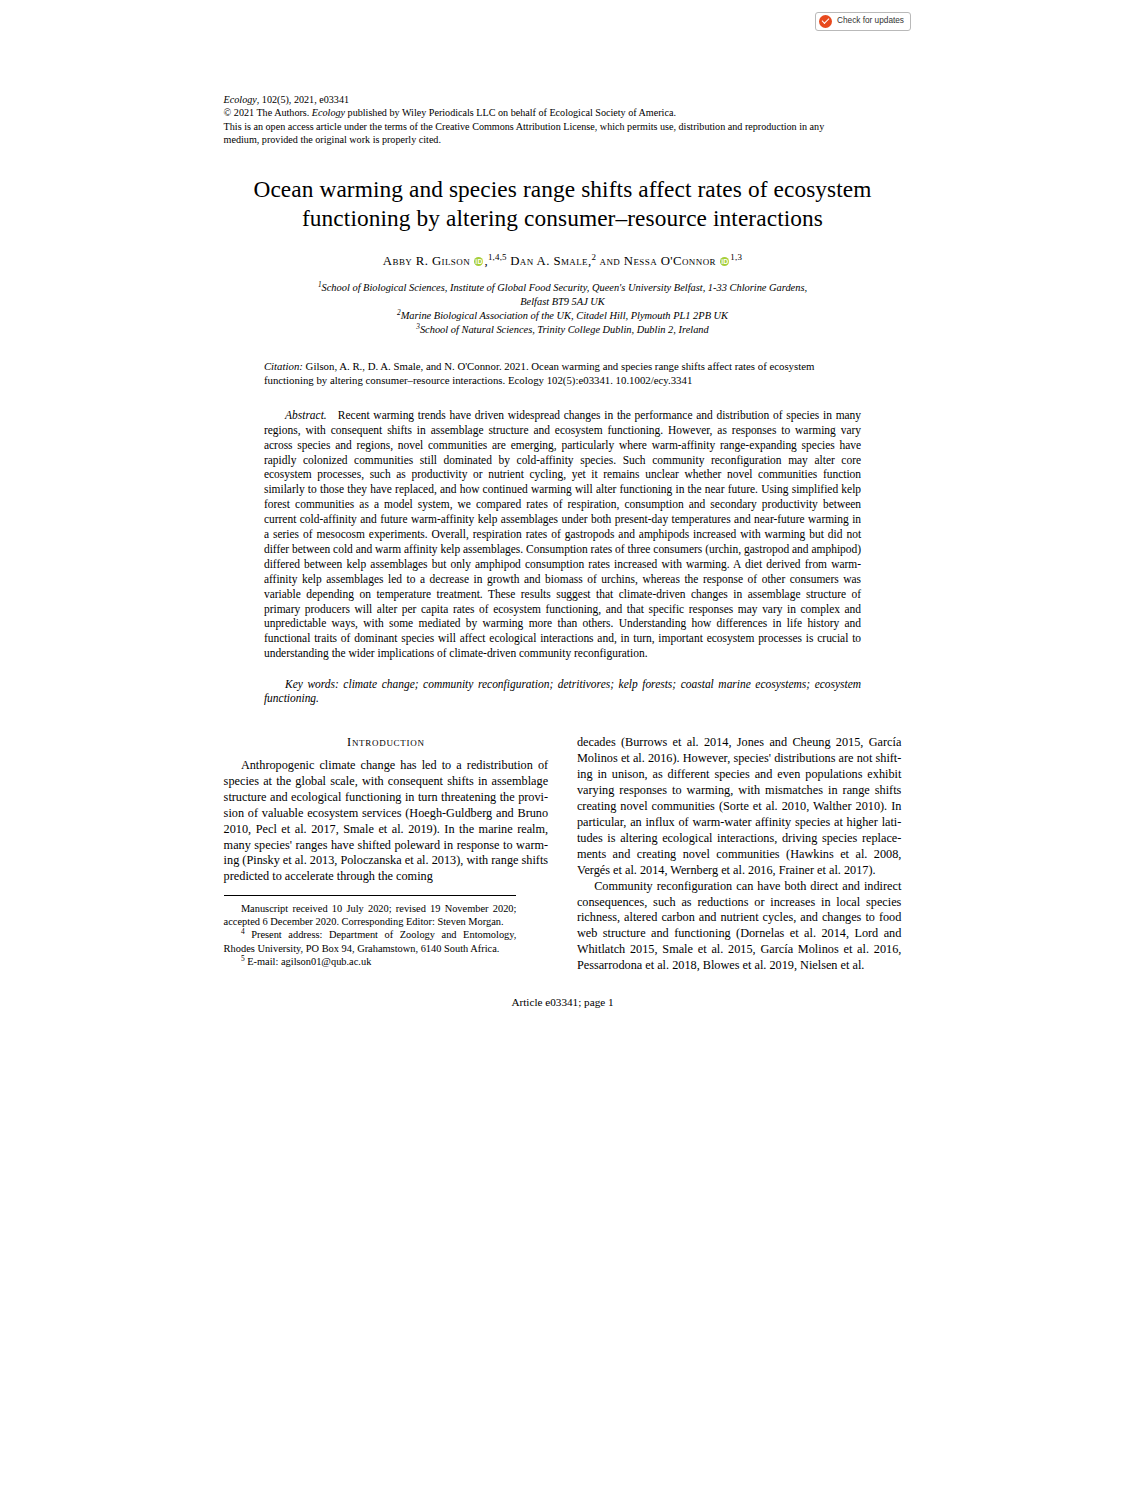Check for updates
Ecology, 102(5), 2021, e03341
© 2021 The Authors. Ecology published by Wiley Periodicals LLC on behalf of Ecological Society of America.
This is an open access article under the terms of the Creative Commons Attribution License, which permits use, distribution and reproduction in any
medium, provided the original work is properly cited.
Ocean warming and species range shifts affect rates of ecosystem
functioning by altering consumer–resource interactions
Abby R. Gilson ,1,4,5 Dan A. Smale,2 and Nessa O'Connor 1,3
1School of Biological Sciences, Institute of Global Food Security, Queen's University Belfast, 1-33 Chlorine Gardens,
Belfast BT9 5AJ UK
2Marine Biological Association of the UK, Citadel Hill, Plymouth PL1 2PB UK
3School of Natural Sciences, Trinity College Dublin, Dublin 2, Ireland
Citation: Gilson, A. R., D. A. Smale, and N. O'Connor. 2021. Ocean warming and species range shifts affect rates of ecosystem functioning by altering consumer–resource interactions. Ecology 102(5):e03341. 10.1002/ecy.3341
Abstract. Recent warming trends have driven widespread changes in the performance and distribution of species in many regions, with consequent shifts in assemblage structure and ecosystem functioning. However, as responses to warming vary across species and regions, novel communities are emerging, particularly where warm-affinity range-expanding species have rapidly colonized communities still dominated by cold-affinity species. Such community reconfiguration may alter core ecosystem processes, such as productivity or nutrient cycling, yet it remains unclear whether novel communities function similarly to those they have replaced, and how continued warming will alter functioning in the near future. Using simplified kelp forest communities as a model system, we compared rates of respiration, consumption and secondary productivity between current cold-affinity and future warm-affinity kelp assemblages under both present-day temperatures and near-future warming in a series of mesocosm experiments. Overall, respiration rates of gastropods and amphipods increased with warming but did not differ between cold and warm affinity kelp assemblages. Consumption rates of three consumers (urchin, gastropod and amphipod) differed between kelp assemblages but only amphipod consumption rates increased with warming. A diet derived from warm-affinity kelp assemblages led to a decrease in growth and biomass of urchins, whereas the response of other consumers was variable depending on temperature treatment. These results suggest that climate-driven changes in assemblage structure of primary producers will alter per capita rates of ecosystem functioning, and that specific responses may vary in complex and unpredictable ways, with some mediated by warming more than others. Understanding how differences in life history and functional traits of dominant species will affect ecological interactions and, in turn, important ecosystem processes is crucial to understanding the wider implications of climate-driven community reconfiguration.
Key words: climate change; community reconfiguration; detritivores; kelp forests; coastal marine ecosystems; ecosystem functioning.
Introduction
Anthropogenic climate change has led to a redistribution of species at the global scale, with consequent shifts in assemblage structure and ecological functioning in turn threatening the provision of valuable ecosystem services (Hoegh-Guldberg and Bruno 2010, Pecl et al. 2017, Smale et al. 2019). In the marine realm, many species' ranges have shifted poleward in response to warming (Pinsky et al. 2013, Poloczanska et al. 2013), with range shifts predicted to accelerate through the coming
Manuscript received 10 July 2020; revised 19 November 2020; accepted 6 December 2020. Corresponding Editor: Steven Morgan.
4 Present address: Department of Zoology and Entomology, Rhodes University, PO Box 94, Grahamstown, 6140 South Africa.
5 E-mail: agilson01@qub.ac.uk
decades (Burrows et al. 2014, Jones and Cheung 2015, García Molinos et al. 2016). However, species' distributions are not shifting in unison, as different species and even populations exhibit varying responses to warming, with mismatches in range shifts creating novel communities (Sorte et al. 2010, Walther 2010). In particular, an influx of warm-water affinity species at higher latitudes is altering ecological interactions, driving species replacements and creating novel communities (Hawkins et al. 2008, Vergés et al. 2014, Wernberg et al. 2016, Frainer et al. 2017).
Community reconfiguration can have both direct and indirect consequences, such as reductions or increases in local species richness, altered carbon and nutrient cycles, and changes to food web structure and functioning (Dornelas et al. 2014, Lord and Whitlatch 2015, Smale et al. 2015, García Molinos et al. 2016, Pessarrodona et al. 2018, Blowes et al. 2019, Nielsen et al.
Article e03341; page 1